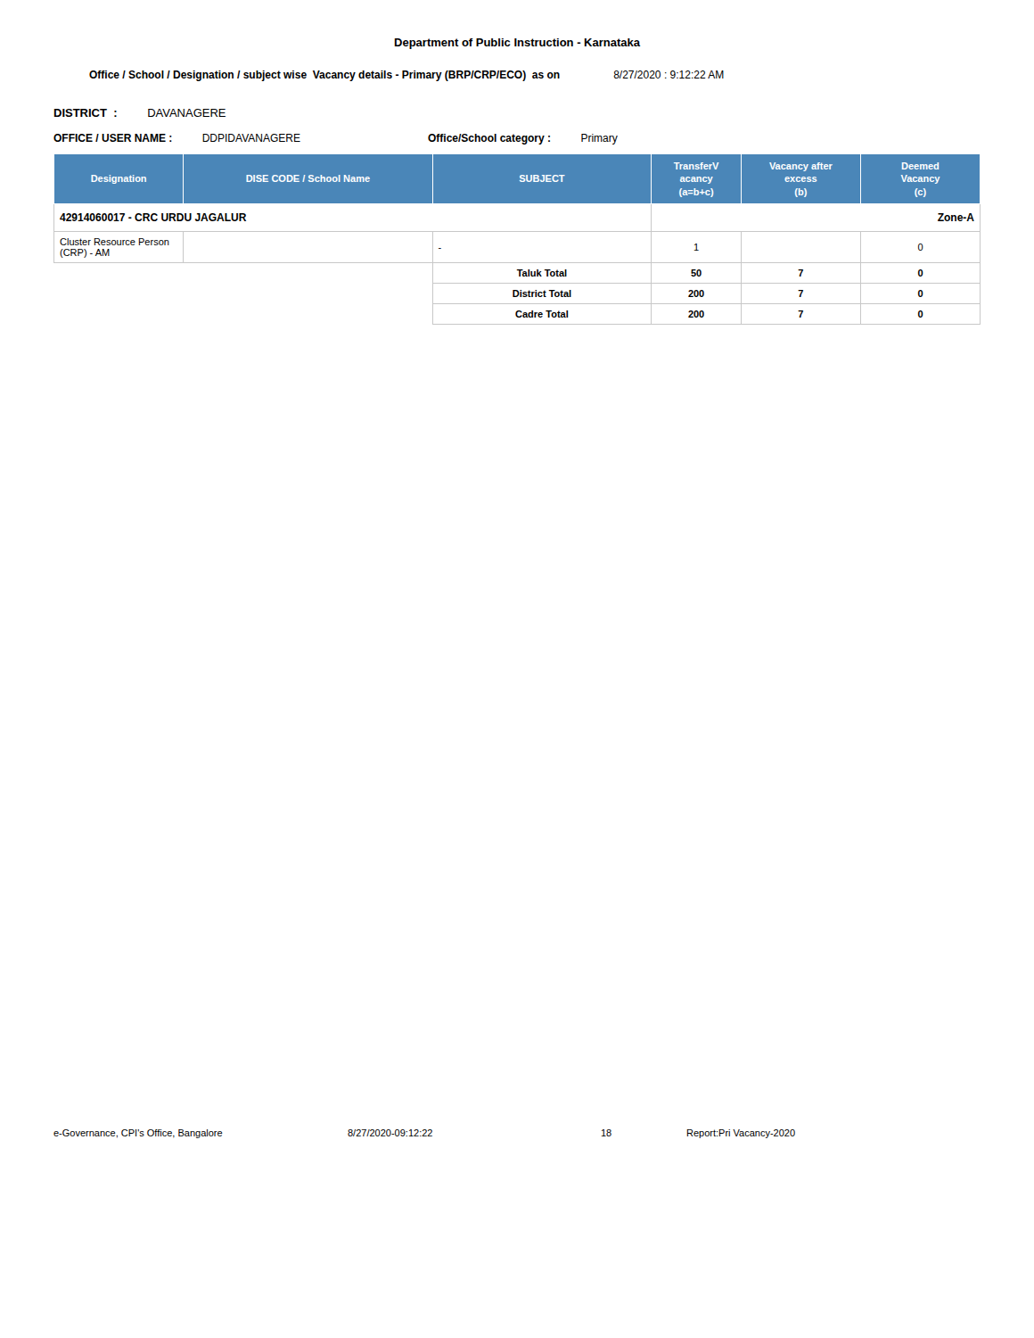Department of Public Instruction - Karnataka
Office / School / Designation / subject wise Vacancy details - Primary (BRP/CRP/ECO) as on
8/27/2020 : 9:12:22 AM
DISTRICT : DAVANAGERE
OFFICE / USER NAME : DDPIDAVANAGERE
Office/School category : Primary
| Designation | DISE CODE / School Name | SUBJECT | TransferV acancy (a=b+c) | Vacancy after excess (b) | Deemed Vacancy (c) |
| --- | --- | --- | --- | --- | --- |
| 42914060017 - CRC URDU JAGALUR | Zone-A |
| Cluster Resource Person (CRP) - AM | | - | 1 | | 0 |
| | | Taluk Total | 50 | 7 | 0 |
| | | District Total | 200 | 7 | 0 |
| | | Cadre Total | 200 | 7 | 0 |
e-Governance, CPI's Office, Bangalore
8/27/2020-09:12:22
18
Report:Pri Vacancy-2020